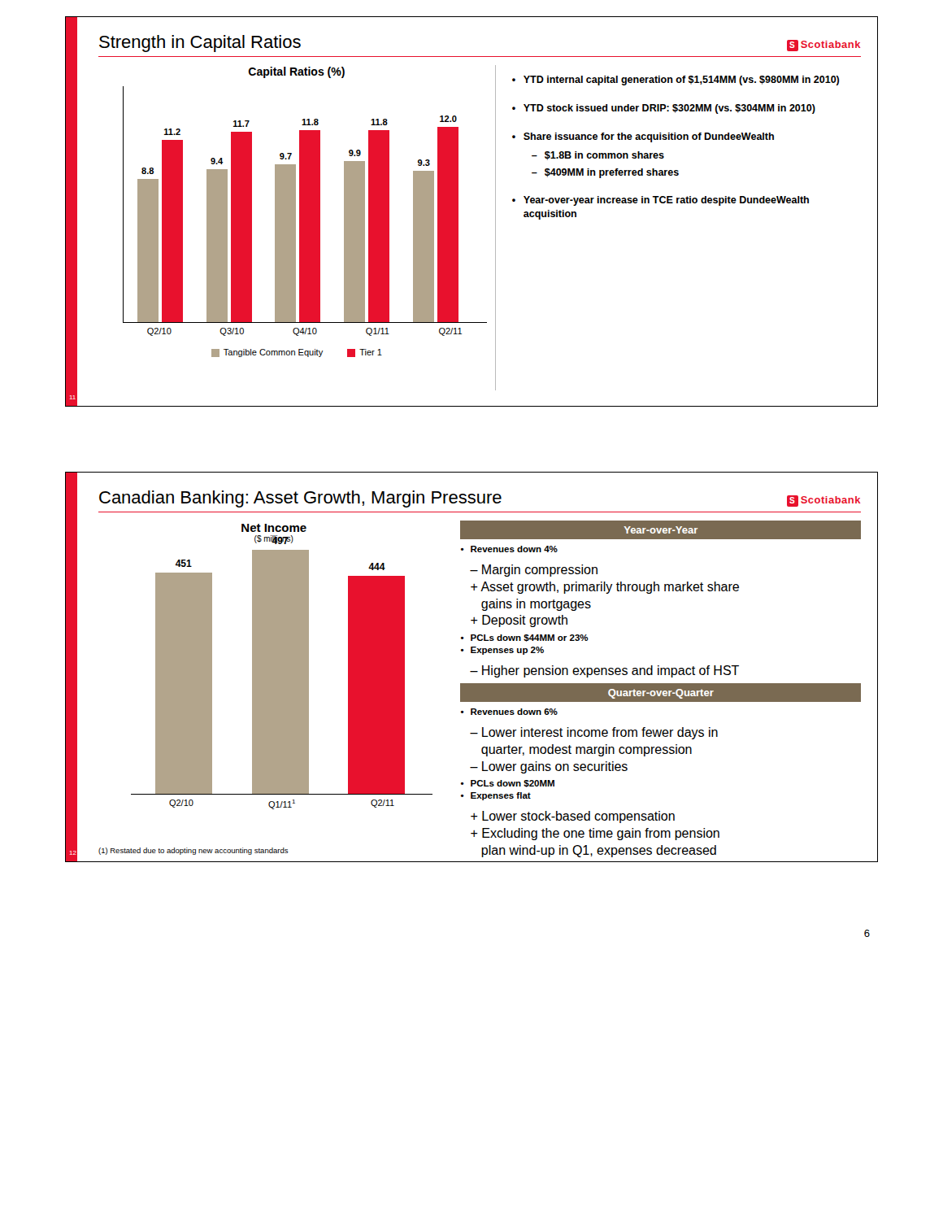11
Strength in Capital Ratios
SScotiabank
Capital Ratios (%)
8.8
11.2
9.4
11.7
9.7
11.8
9.9
11.8
9.3
12.0
Q2/10
Q3/10
Q4/10
Q1/11
Q2/11
Tangible Common Equity Tier 1
YTD internal capital generation of $1,514MM (vs. $980MM in 2010)
YTD stock issued under DRIP: $302MM (vs. $304MM in 2010)
Share issuance for the acquisition of DundeeWealth
$1.8B in common shares
$409MM in preferred shares
Year-over-year increase in TCE ratio despite DundeeWealth acquisition
12
Canadian Banking: Asset Growth, Margin Pressure
SScotiabank
Net Income
($ millions)
451
497
444
Q2/10
Q1/111
Q2/11
Year-over-Year
Revenues down 4%
– Margin compression
+ Asset growth, primarily through market share
gains in mortgages
+ Deposit growth
PCLs down $44MM or 23%
Expenses up 2%
– Higher pension expenses and impact of HST
Quarter-over-Quarter
Revenues down 6%
– Lower interest income from fewer days in
quarter, modest margin compression
– Lower gains on securities
PCLs down $20MM
Expenses flat
+ Lower stock-based compensation
+ Excluding the one time gain from pension
plan wind-up in Q1, expenses decreased
(1) Restated due to adopting new accounting standards
6